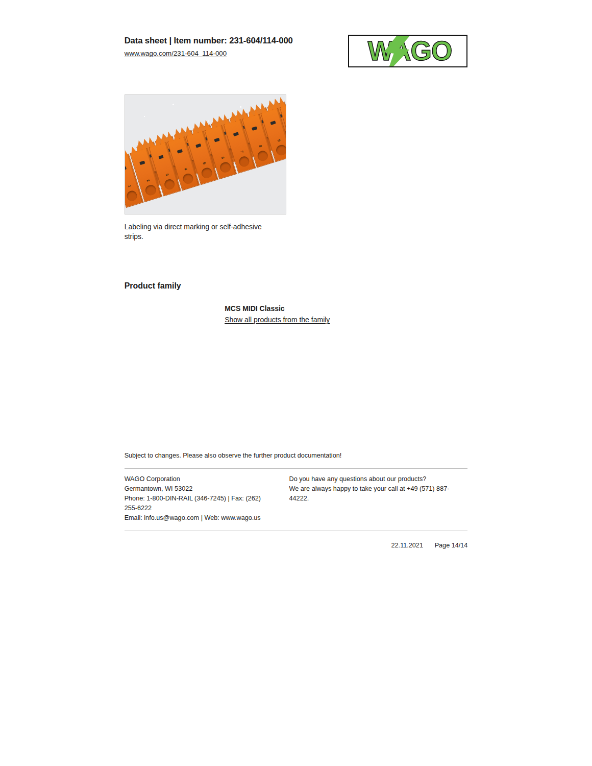Data sheet | Item number: 231-604/114-000
www.wago.com/231-604_114-000
WAGO
1
2
3
4
5
6
7
8
9
10
Labeling via direct marking or self-adhesive strips.
Product family
MCS MIDI Classic
Show all products from the family
Subject to changes. Please also observe the further product documentation!
WAGO Corporation
Germantown, WI 53022
Phone: 1-800-DIN-RAIL (346-7245) | Fax: (262) 255-6222
Email: info.us@wago.com | Web: www.wago.us
Do you have any questions about our products?
We are always happy to take your call at +49 (571) 887-44222.
22.11.2021 Page 14/14